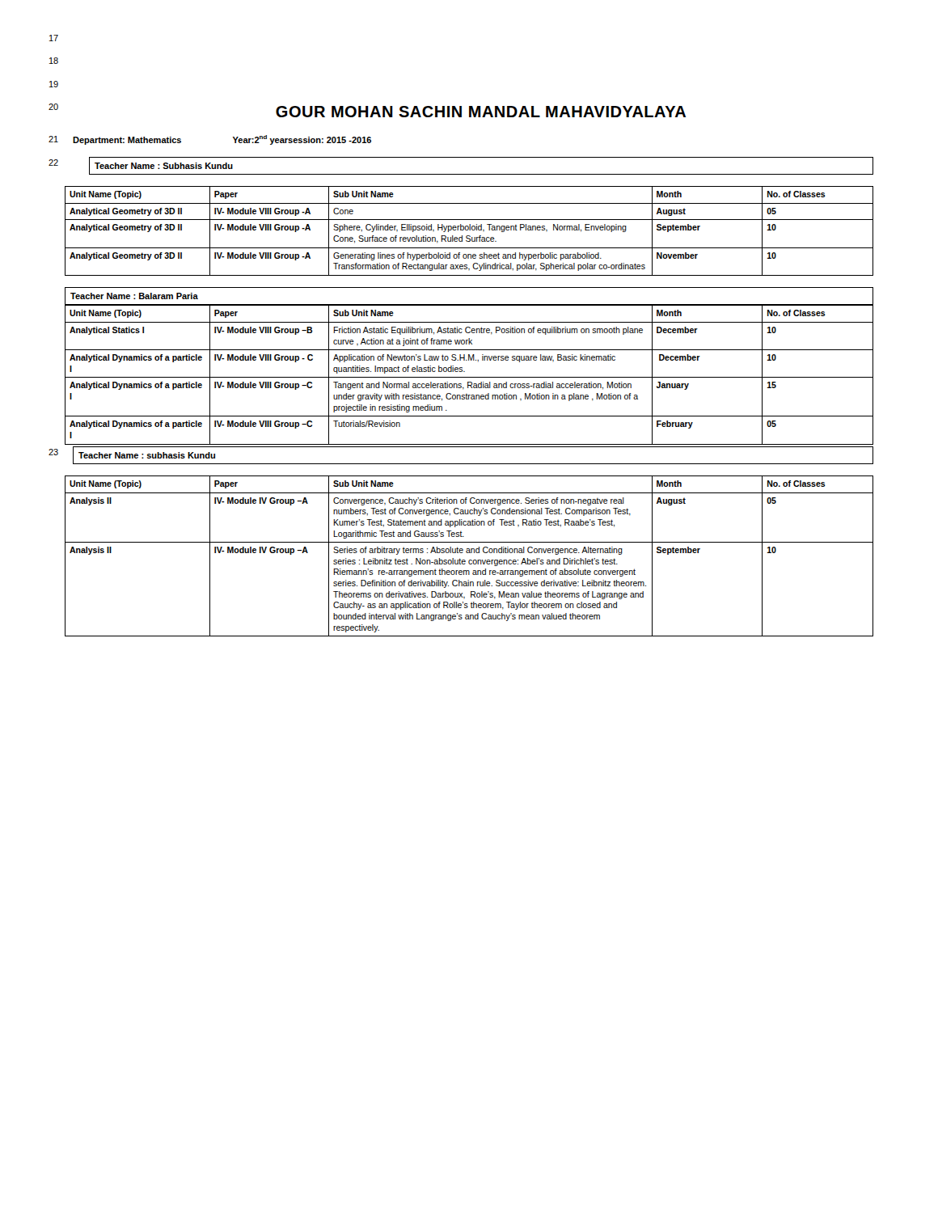17
18
19
20
GOUR MOHAN SACHIN MANDAL MAHAVIDYALAYA
21
Department: Mathematics Year:2nd yearsession: 2015 -2016
22
Teacher Name : Subhasis Kundu
| Unit Name (Topic) | Paper | Sub Unit Name | Month | No. of Classes |
| --- | --- | --- | --- | --- |
| Analytical Geometry of 3D II | IV- Module VIII Group -A | Cone | August | 05 |
| Analytical Geometry of 3D II | IV- Module VIII Group -A | Sphere, Cylinder, Ellipsoid, Hyperboloid, Tangent Planes, Normal, Enveloping Cone, Surface of revolution, Ruled Surface. | September | 10 |
| Analytical Geometry of 3D II | IV- Module VIII Group -A | Generating lines of hyperboloid of one sheet and hyperbolic paraboliod. Transformation of Rectangular axes, Cylindrical, polar, Spherical polar co-ordinates | November | 10 |
Teacher Name : Balaram Paria
| Unit Name (Topic) | Paper | Sub Unit Name | Month | No. of Classes |
| --- | --- | --- | --- | --- |
| Analytical Statics I | IV- Module VIII Group –B | Friction Astatic Equilibrium, Astatic Centre, Position of equilibrium on smooth plane curve , Action at a joint of frame work | December | 10 |
| Analytical Dynamics of a particle I | IV- Module VIII Group - C | Application of Newton’s Law to S.H.M., inverse square law, Basic kinematic quantities. Impact of elastic bodies. | December | 10 |
| Analytical Dynamics of a particle I | IV- Module VIII Group –C | Tangent and Normal accelerations, Radial and cross-radial acceleration, Motion under gravity with resistance, Constraned motion , Motion in a plane , Motion of a projectile in resisting medium . | January | 15 |
| Analytical Dynamics of a particle I | IV- Module VIII Group –C | Tutorials/Revision | February | 05 |
23
Teacher Name : subhasis Kundu
| Unit Name (Topic) | Paper | Sub Unit Name | Month | No. of Classes |
| --- | --- | --- | --- | --- |
| Analysis II | IV- Module IV Group –A | Convergence, Cauchy’s Criterion of Convergence. Series of non-negatve real numbers, Test of Convergence, Cauchy’s Condensional Test. Comparison Test, Kumer’s Test, Statement and application of Test , Ratio Test, Raabe’s Test, Logarithmic Test and Gauss’s Test. | August | 05 |
| Analysis II | IV- Module IV Group –A | Series of arbitrary terms : Absolute and Conditional Convergence. Alternating series : Leibnitz test . Non-absolute convergence: Abel’s and Dirichlet’s test. Riemann’s re-arrangement theorem and re-arrangement of absolute convergent series. Definition of derivability. Chain rule. Successive derivative: Leibnitz theorem. Theorems on derivatives. Darboux, Role’s, Mean value theorems of Lagrange and Cauchy- as an application of Rolle’s theorem, Taylor theorem on closed and bounded interval with Langrange’s and Cauchy’s mean valued theorem respectively. | September | 10 |